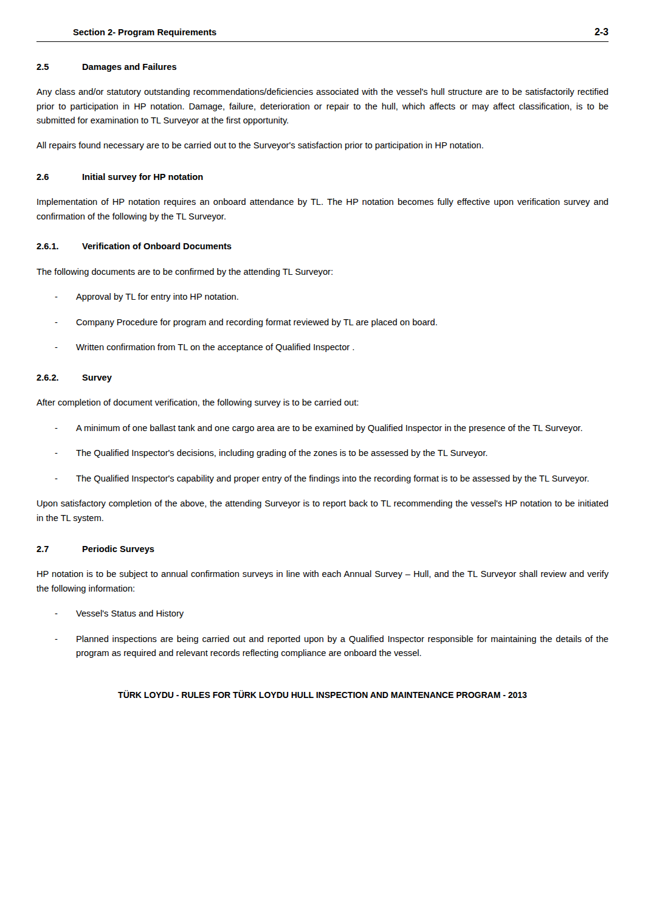Section 2- Program Requirements 2-3
2.5 Damages and Failures
Any class and/or statutory outstanding recommendations/deficiencies associated with the vessel's hull structure are to be satisfactorily rectified prior to participation in HP notation. Damage, failure, deterioration or repair to the hull, which affects or may affect classification, is to be submitted for examination to TL Surveyor at the first opportunity.
All repairs found necessary are to be carried out to the Surveyor's satisfaction prior to participation in HP notation.
2.6 Initial survey for HP notation
Implementation of HP notation requires an onboard attendance by TL. The HP notation becomes fully effective upon verification survey and confirmation of the following by the TL Surveyor.
2.6.1. Verification of Onboard Documents
The following documents are to be confirmed by the attending TL Surveyor:
Approval by TL for entry into HP notation.
Company Procedure for program and recording format reviewed by TL are placed on board.
Written confirmation from TL on the acceptance of Qualified Inspector .
2.6.2. Survey
After completion of document verification, the following survey is to be carried out:
A minimum of one ballast tank and one cargo area are to be examined by Qualified Inspector in the presence of the TL Surveyor.
The Qualified Inspector's decisions, including grading of the zones is to be assessed by the TL Surveyor.
The Qualified Inspector's capability and proper entry of the findings into the recording format is to be assessed by the TL Surveyor.
Upon satisfactory completion of the above, the attending Surveyor is to report back to TL recommending the vessel's HP notation to be initiated in the TL system.
2.7 Periodic Surveys
HP notation is to be subject to annual confirmation surveys in line with each Annual Survey – Hull, and the TL Surveyor shall review and verify the following information:
Vessel's Status and History
Planned inspections are being carried out and reported upon by a Qualified Inspector responsible for maintaining the details of the program as required and relevant records reflecting compliance are onboard the vessel.
TÜRK LOYDU - RULES FOR TÜRK LOYDU HULL INSPECTION AND MAINTENANCE PROGRAM - 2013